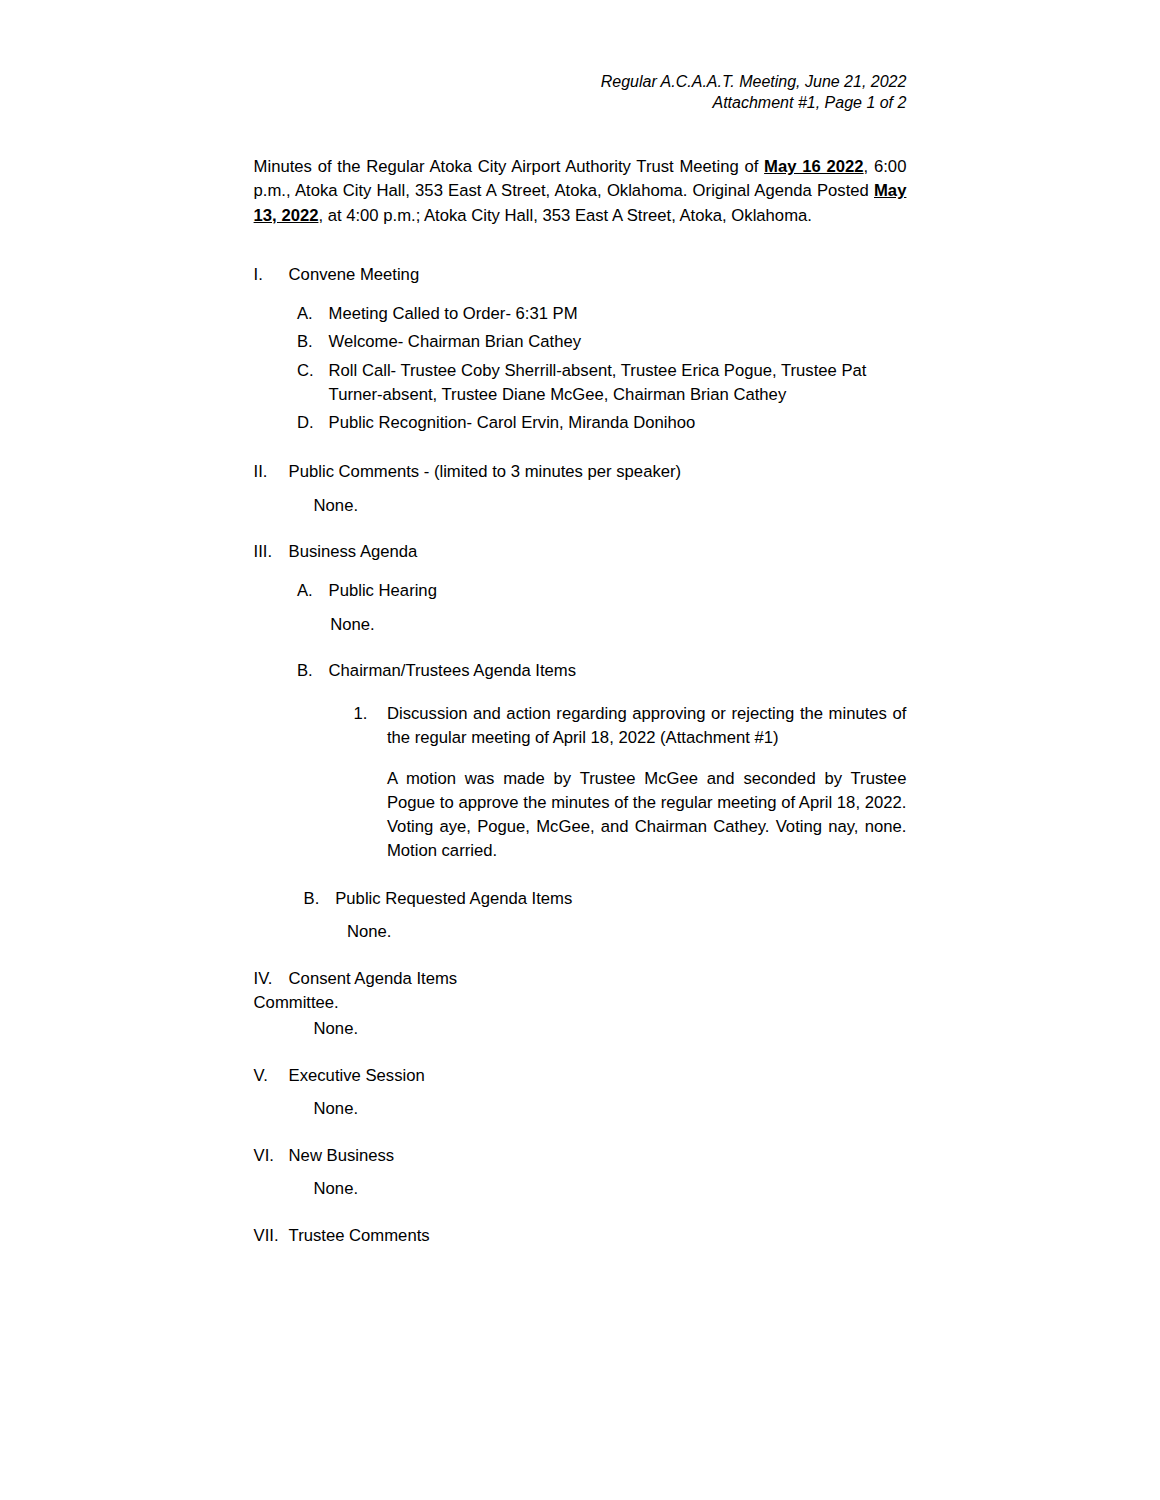Regular A.C.A.A.T. Meeting, June 21, 2022
Attachment #1, Page 1 of 2
Minutes of the Regular Atoka City Airport Authority Trust Meeting of May 16 2022, 6:00 p.m., Atoka City Hall, 353 East A Street, Atoka, Oklahoma. Original Agenda Posted May 13, 2022, at 4:00 p.m.; Atoka City Hall, 353 East A Street, Atoka, Oklahoma.
I.
Convene Meeting
A.
Meeting Called to Order- 6:31 PM
B.
Welcome- Chairman Brian Cathey
C.
Roll Call- Trustee Coby Sherrill-absent, Trustee Erica Pogue, Trustee Pat Turner-absent, Trustee Diane McGee, Chairman Brian Cathey
D.
Public Recognition- Carol Ervin, Miranda Donihoo
II.
Public Comments - (limited to 3 minutes per speaker)
None.
III.
Business Agenda
A.
Public Hearing
None.
B.
Chairman/Trustees Agenda Items
1.
Discussion and action regarding approving or rejecting the minutes of the regular meeting of April 18, 2022 (Attachment #1)
A motion was made by Trustee McGee and seconded by Trustee Pogue to approve the minutes of the regular meeting of April 18, 2022. Voting aye, Pogue, McGee, and Chairman Cathey. Voting nay, none. Motion carried.
B.
Public Requested Agenda Items
None.
IV.
Consent Agenda Items
Committee.
None.
V.
Executive Session
None.
VI.
New Business
None.
VII.
Trustee Comments